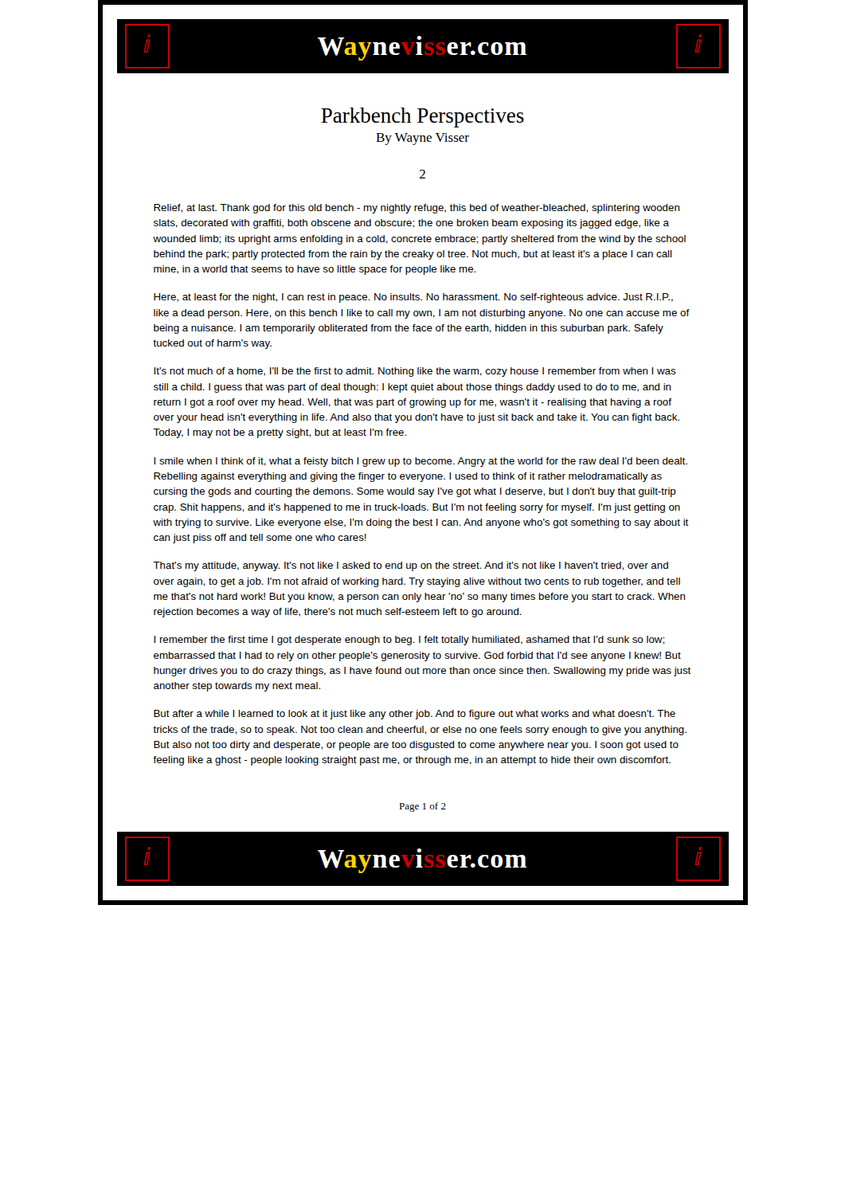ⅈ
Waynevisser. com
ⅈ
Parkbench Perspectives
By Wayne Visser
2
Relief, at last. Thank god for this old bench - my nightly refuge, this bed of weather-bleached, splintering wooden slats, decorated with graffiti, both obscene and obscure; the one broken beam exposing its jagged edge, like a wounded limb; its upright arms enfolding in a cold, concrete embrace; partly sheltered from the wind by the school behind the park; partly protected from the rain by the creaky ol tree. Not much, but at least it's a place I can call mine, in a world that seems to have so little space for people like me.
Here, at least for the night, I can rest in peace. No insults. No harassment. No self-righteous advice. Just R.I.P., like a dead person. Here, on this bench I like to call my own, I am not disturbing anyone. No one can accuse me of being a nuisance. I am temporarily obliterated from the face of the earth, hidden in this suburban park. Safely tucked out of harm's way.
It's not much of a home, I'll be the first to admit. Nothing like the warm, cozy house I remember from when I was still a child. I guess that was part of deal though: I kept quiet about those things daddy used to do to me, and in return I got a roof over my head. Well, that was part of growing up for me, wasn't it - realising that having a roof over your head isn't everything in life. And also that you don't have to just sit back and take it. You can fight back. Today, I may not be a pretty sight, but at least I'm free.
I smile when I think of it, what a feisty bitch I grew up to become. Angry at the world for the raw deal I'd been dealt. Rebelling against everything and giving the finger to everyone. I used to think of it rather melodramatically as cursing the gods and courting the demons. Some would say I've got what I deserve, but I don't buy that guilt-trip crap. Shit happens, and it's happened to me in truck-loads. But I'm not feeling sorry for myself. I'm just getting on with trying to survive. Like everyone else, I'm doing the best I can. And anyone who's got something to say about it can just piss off and tell some one who cares!
That's my attitude, anyway. It's not like I asked to end up on the street. And it's not like I haven't tried, over and over again, to get a job. I'm not afraid of working hard. Try staying alive without two cents to rub together, and tell me that's not hard work! But you know, a person can only hear 'no' so many times before you start to crack. When rejection becomes a way of life, there's not much self-esteem left to go around.
I remember the first time I got desperate enough to beg. I felt totally humiliated, ashamed that I'd sunk so low; embarrassed that I had to rely on other people's generosity to survive. God forbid that I'd see anyone I knew! But hunger drives you to do crazy things, as I have found out more than once since then. Swallowing my pride was just another step towards my next meal.
But after a while I learned to look at it just like any other job. And to figure out what works and what doesn't. The tricks of the trade, so to speak. Not too clean and cheerful, or else no one feels sorry enough to give you anything. But also not too dirty and desperate, or people are too disgusted to come anywhere near you. I soon got used to feeling like a ghost - people looking straight past me, or through me, in an attempt to hide their own discomfort.
Page 1 of 2
ⅈ
Waynevisser. com
ⅈ